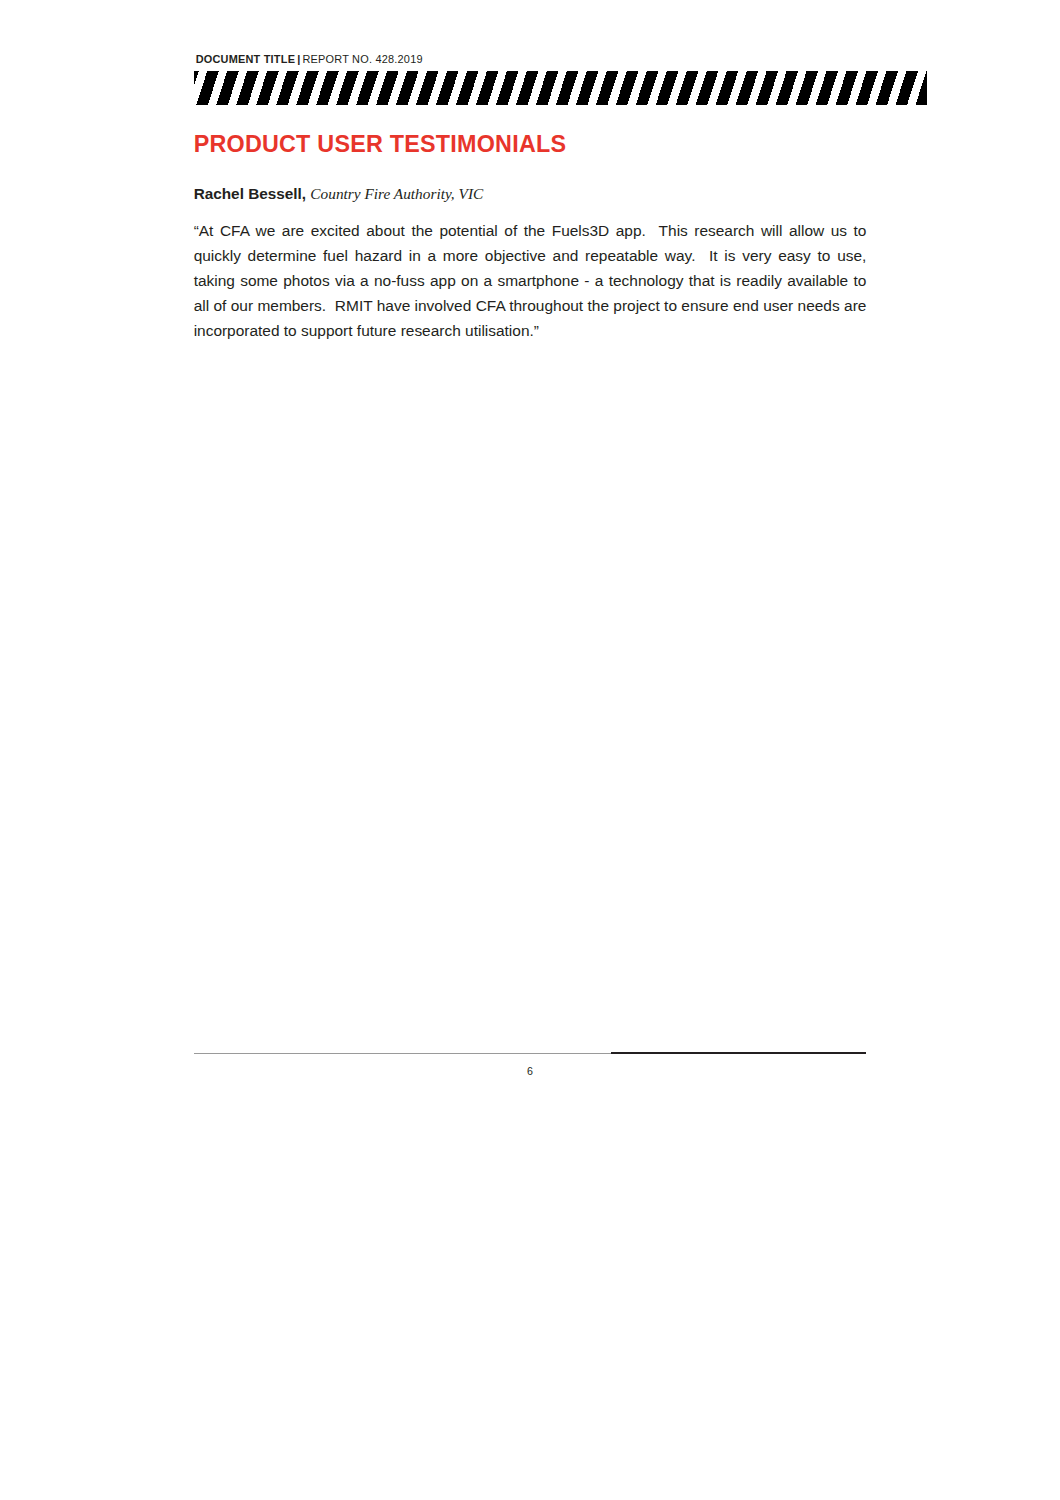DOCUMENT TITLE|REPORT NO. 428.2019
Product user testimonials
Rachel Bessell, Country Fire Authority, VIC
“At CFA we are excited about the potential of the Fuels3D app. This research will allow us to quickly determine fuel hazard in a more objective and repeatable way. It is very easy to use, taking some photos via a no-fuss app on a smartphone - a technology that is readily available to all of our members. RMIT have involved CFA throughout the project to ensure end user needs are incorporated to support future research utilisation.”
6